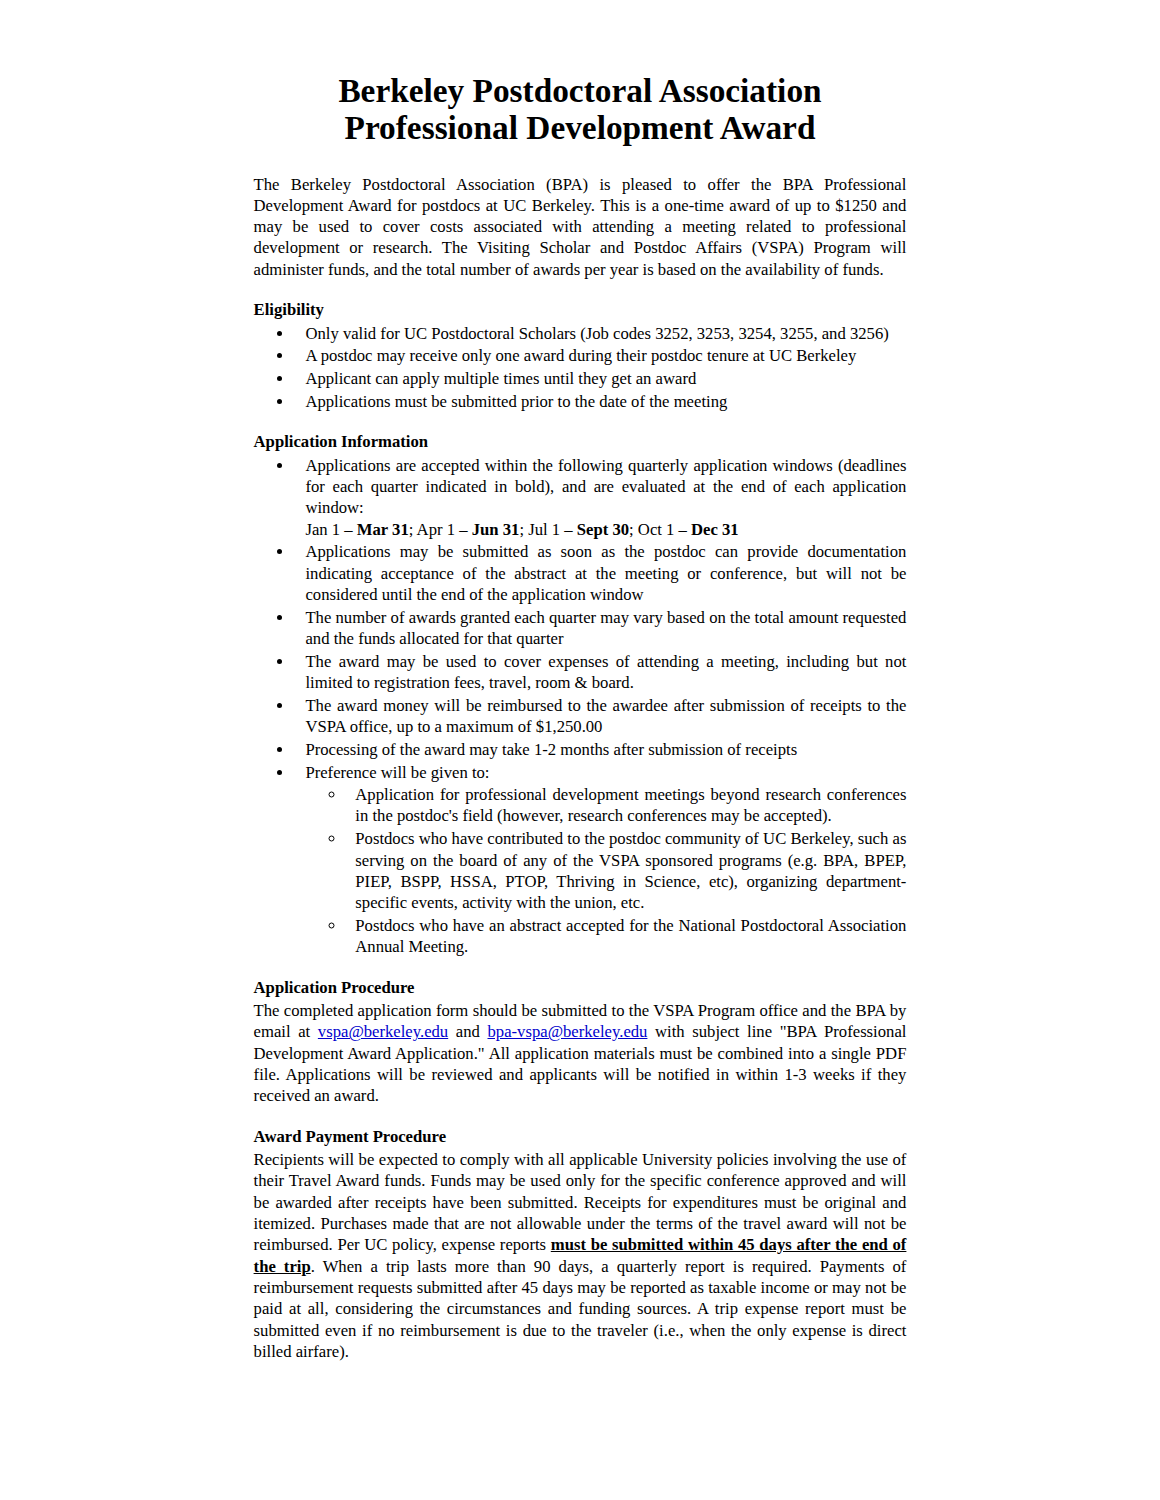Berkeley Postdoctoral Association
Professional Development Award
The Berkeley Postdoctoral Association (BPA) is pleased to offer the BPA Professional Development Award for postdocs at UC Berkeley. This is a one-time award of up to $1250 and may be used to cover costs associated with attending a meeting related to professional development or research. The Visiting Scholar and Postdoc Affairs (VSPA) Program will administer funds, and the total number of awards per year is based on the availability of funds.
Eligibility
Only valid for UC Postdoctoral Scholars (Job codes 3252, 3253, 3254, 3255, and 3256)
A postdoc may receive only one award during their postdoc tenure at UC Berkeley
Applicant can apply multiple times until they get an award
Applications must be submitted prior to the date of the meeting
Application Information
Applications are accepted within the following quarterly application windows (deadlines for each quarter indicated in bold), and are evaluated at the end of each application window:
Jan 1 – Mar 31; Apr 1 – Jun 31; Jul 1 – Sept 30; Oct 1 – Dec 31
Applications may be submitted as soon as the postdoc can provide documentation indicating acceptance of the abstract at the meeting or conference, but will not be considered until the end of the application window
The number of awards granted each quarter may vary based on the total amount requested and the funds allocated for that quarter
The award may be used to cover expenses of attending a meeting, including but not limited to registration fees, travel, room & board.
The award money will be reimbursed to the awardee after submission of receipts to the VSPA office, up to a maximum of $1,250.00
Processing of the award may take 1-2 months after submission of receipts
Preference will be given to:
Application for professional development meetings beyond research conferences in the postdoc's field (however, research conferences may be accepted).
Postdocs who have contributed to the postdoc community of UC Berkeley, such as serving on the board of any of the VSPA sponsored programs (e.g. BPA, BPEP, PIEP, BSPP, HSSA, PTOP, Thriving in Science, etc), organizing department-specific events, activity with the union, etc.
Postdocs who have an abstract accepted for the National Postdoctoral Association Annual Meeting.
Application Procedure
The completed application form should be submitted to the VSPA Program office and the BPA by email at vspa@berkeley.edu and bpa-vspa@berkeley.edu with subject line "BPA Professional Development Award Application." All application materials must be combined into a single PDF file. Applications will be reviewed and applicants will be notified in within 1-3 weeks if they received an award.
Award Payment Procedure
Recipients will be expected to comply with all applicable University policies involving the use of their Travel Award funds. Funds may be used only for the specific conference approved and will be awarded after receipts have been submitted. Receipts for expenditures must be original and itemized. Purchases made that are not allowable under the terms of the travel award will not be reimbursed. Per UC policy, expense reports must be submitted within 45 days after the end of the trip. When a trip lasts more than 90 days, a quarterly report is required. Payments of reimbursement requests submitted after 45 days may be reported as taxable income or may not be paid at all, considering the circumstances and funding sources. A trip expense report must be submitted even if no reimbursement is due to the traveler (i.e., when the only expense is direct billed airfare).